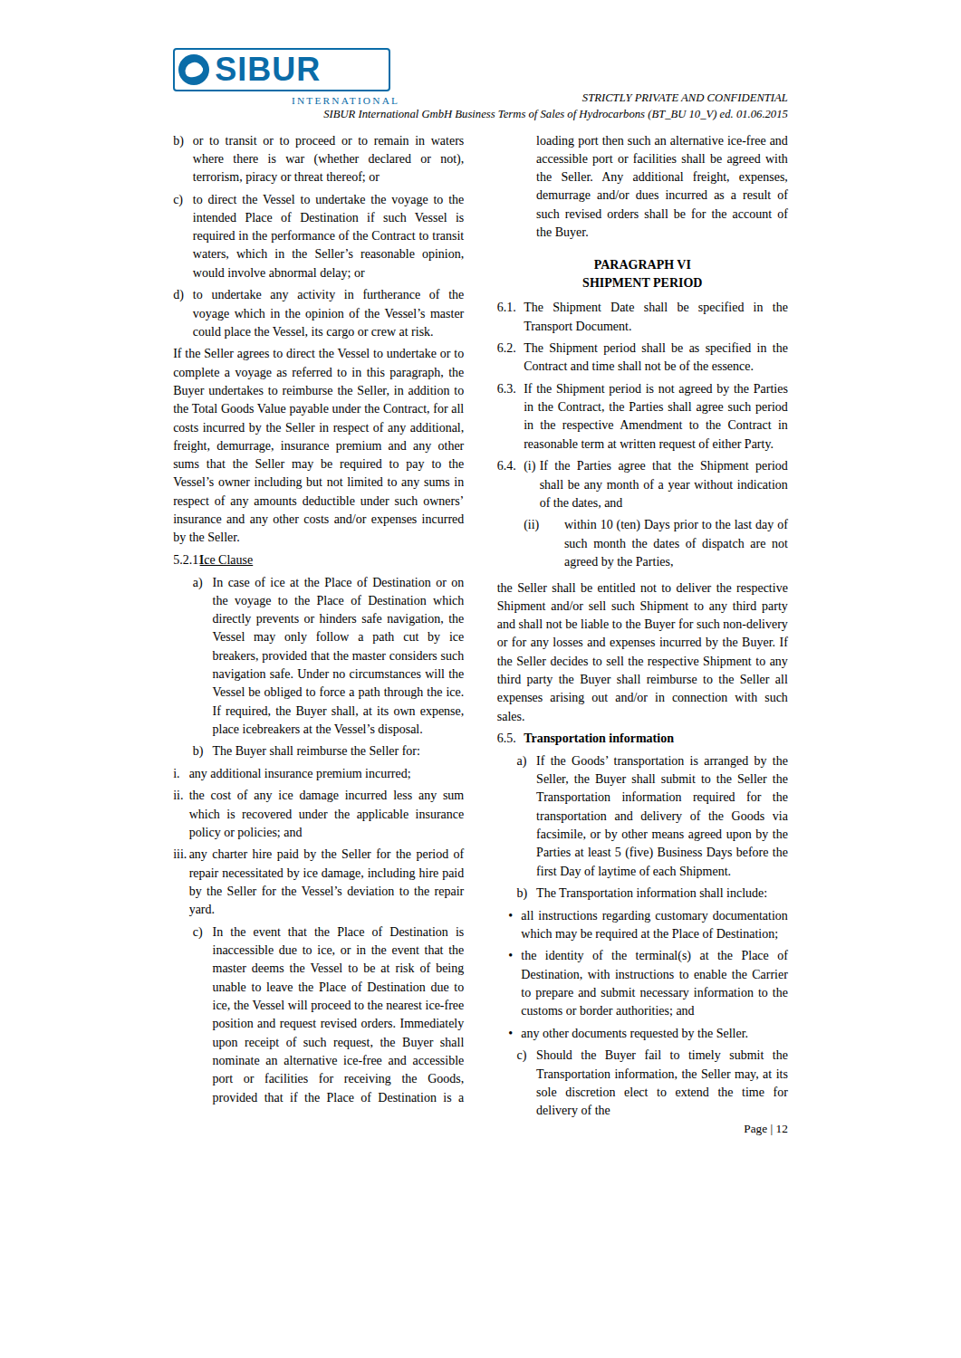SIBUR
INTERNATIONAL
STRICTLY PRIVATE AND CONFIDENTIAL
SIBUR International GmbH Business Terms of Sales of Hydrocarbons (BT_BU 10_V) ed. 01.06.2015
b)
or to transit or to proceed or to remain in waters where there is war (whether declared or not), terrorism, piracy or threat thereof; or
c)
to direct the Vessel to undertake the voyage to the intended Place of Destination if such Vessel is required in the performance of the Contract to transit waters, which in the Seller’s reasonable opinion, would involve abnormal delay; or
d)
to undertake any activity in furtherance of the voyage which in the opinion of the Vessel’s master could place the Vessel, its cargo or crew at risk.
If the Seller agrees to direct the Vessel to undertake or to complete a voyage as referred to in this paragraph, the Buyer undertakes to reimburse the Seller, in addition to the Total Goods Value payable under the Contract, for all costs incurred by the Seller in respect of any additional, freight, demurrage, insurance premium and any other sums that the Seller may be required to pay to the Vessel’s owner including but not limited to any sums in respect of any amounts deductible under such owners’ insurance and any other costs and/or expenses incurred by the Seller.
5.2.11.
Ice Clause
a)
In case of ice at the Place of Destination or on the voyage to the Place of Destination which directly prevents or hinders safe navigation, the Vessel may only follow a path cut by ice breakers, provided that the master considers such navigation safe. Under no circumstances will the Vessel be obliged to force a path through the ice. If required, the Buyer shall, at its own expense, place icebreakers at the Vessel’s disposal.
b)
The Buyer shall reimburse the Seller for:
i.
any additional insurance premium incurred;
ii.
the cost of any ice damage incurred less any sum which is recovered under the applicable insurance policy or policies; and
iii.
any charter hire paid by the Seller for the period of repair necessitated by ice damage, including hire paid by the Seller for the Vessel’s deviation to the repair yard.
c)
In the event that the Place of Destination is inaccessible due to ice, or in the event that the master deems the Vessel to be at risk of being unable to leave the Place of Destination due to ice, the Vessel will proceed to the nearest ice-free position and request revised orders. Immediately upon receipt of such request, the Buyer shall nominate an alternative ice-free and accessible port or facilities for receiving the Goods, provided that if the Place of Destination is a loading port then such an alternative ice-free and accessible port or facilities shall be agreed with the Seller. Any additional freight, expenses, demurrage and/or dues incurred as a result of such revised orders shall be for the account of the Buyer.
PARAGRAPH VI
SHIPMENT PERIOD
6.1.
The Shipment Date shall be specified in the Transport Document.
6.2.
The Shipment period shall be as specified in the Contract and time shall not be of the essence.
6.3.
If the Shipment period is not agreed by the Parties in the Contract, the Parties shall agree such period in the respective Amendment to the Contract in reasonable term at written request of either Party.
6.4.
(i)
If the Parties agree that the Shipment period shall be any month of a year without indication of the dates, and
(ii)
within 10 (ten) Days prior to the last day of such month the dates of dispatch are not agreed by the Parties,
the Seller shall be entitled not to deliver the respective Shipment and/or sell such Shipment to any third party and shall not be liable to the Buyer for such non-delivery or for any losses and expenses incurred by the Buyer. If the Seller decides to sell the respective Shipment to any third party the Buyer shall reimburse to the Seller all expenses arising out and/or in connection with such sales.
6.5.
Transportation information
a)
If the Goods’ transportation is arranged by the Seller, the Buyer shall submit to the Seller the Transportation information required for the transportation and delivery of the Goods via facsimile, or by other means agreed upon by the Parties at least 5 (five) Business Days before the first Day of laytime of each Shipment.
b)
The Transportation information shall include:
•
all instructions regarding customary documentation which may be required at the Place of Destination;
•
the identity of the terminal(s) at the Place of Destination, with instructions to enable the Carrier to prepare and submit necessary information to the customs or border authorities; and
•
any other documents requested by the Seller.
c)
Should the Buyer fail to timely submit the Transportation information, the Seller may, at its sole discretion elect to extend the time for delivery of the
Page | 12